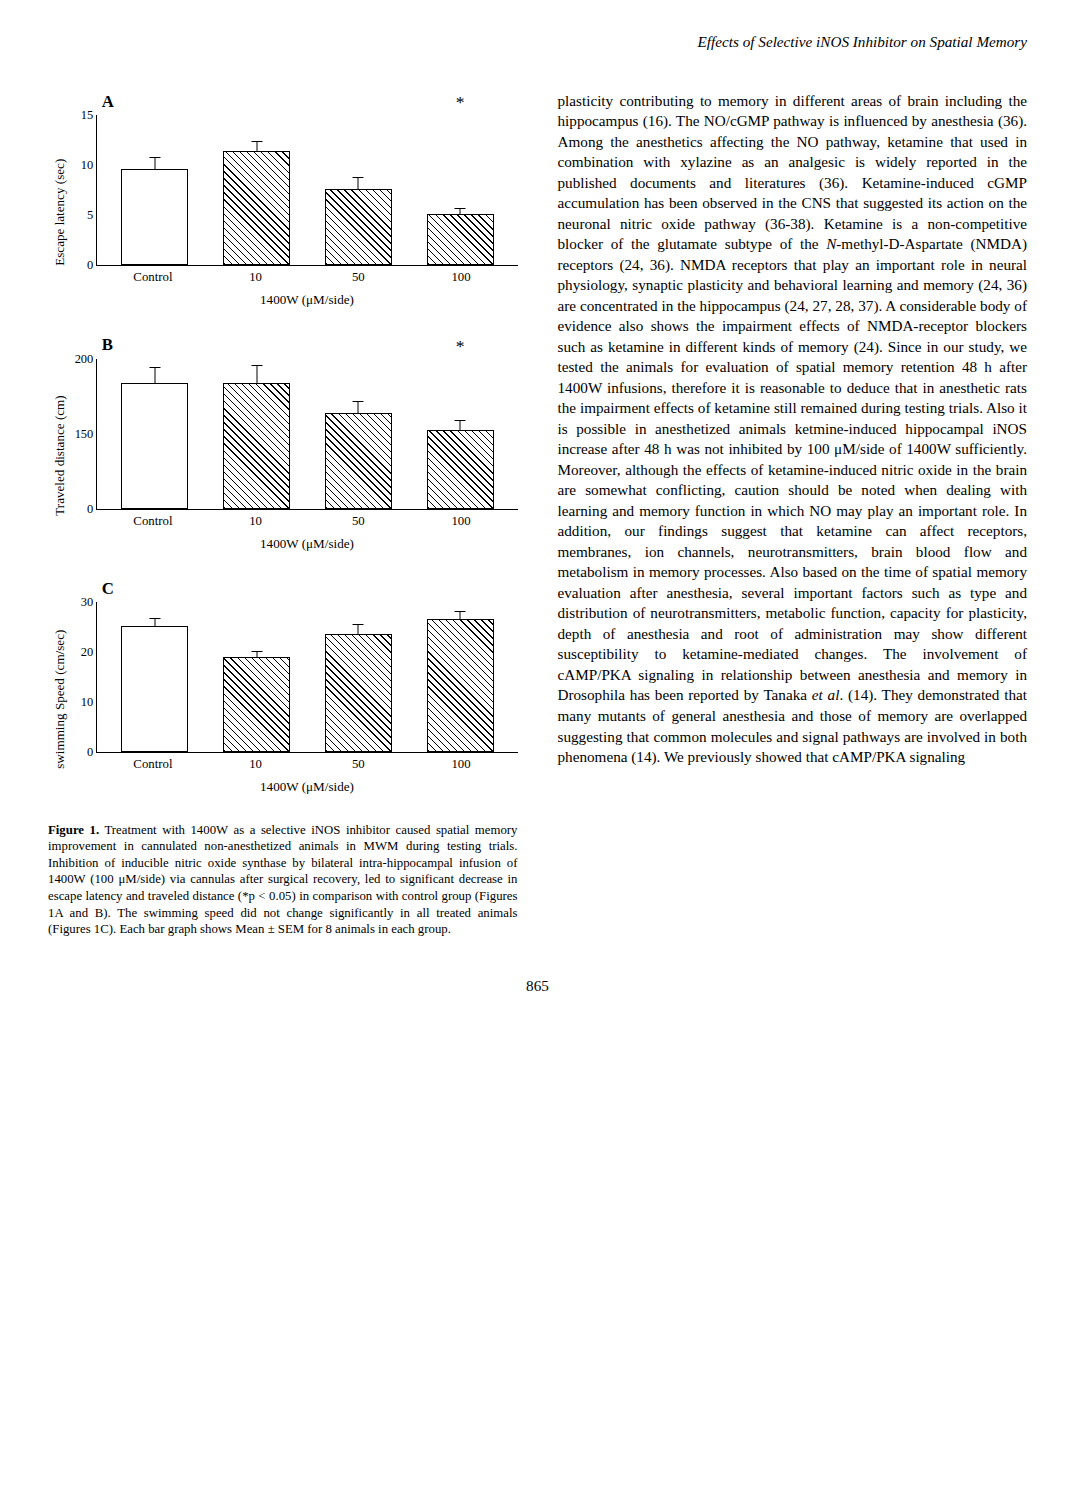Effects of Selective iNOS Inhibitor on Spatial Memory
A
Escape latency (sec)
15 10 5 0
*
Control 1050100
1400W (μM/side)
B
Traveled distance (cm)
200 150 0
*
Control 1050100
1400W (μM/side)
C
swimming Speed (cm/sec)
30 20 10 0
Control 1050100
1400W (μM/side)
Figure 1. Treatment with 1400W as a selective iNOS inhibitor caused spatial memory improvement in cannulated non-anesthetized animals in MWM during testing trials. Inhibition of inducible nitric oxide synthase by bilateral intra-hippocampal infusion of 1400W (100 μM/side) via cannulas after surgical recovery, led to significant decrease in escape latency and traveled distance (*p < 0.05) in comparison with control group (Figures 1A and B). The swimming speed did not change significantly in all treated animals (Figures 1C). Each bar graph shows Mean ± SEM for 8 animals in each group.
plasticity contributing to memory in different areas of brain including the hippocampus (16). The NO/cGMP pathway is influenced by anesthesia (36). Among the anesthetics affecting the NO pathway, ketamine that used in combination with xylazine as an analgesic is widely reported in the published documents and literatures (36). Ketamine-induced cGMP accumulation has been observed in the CNS that suggested its action on the neuronal nitric oxide pathway (36-38). Ketamine is a non-competitive blocker of the glutamate subtype of the N-methyl-D-Aspartate (NMDA) receptors (24, 36). NMDA receptors that play an important role in neural physiology, synaptic plasticity and behavioral learning and memory (24, 36) are concentrated in the hippocampus (24, 27, 28, 37). A considerable body of evidence also shows the impairment effects of NMDA-receptor blockers such as ketamine in different kinds of memory (24). Since in our study, we tested the animals for evaluation of spatial memory retention 48 h after 1400W infusions, therefore it is reasonable to deduce that in anesthetic rats the impairment effects of ketamine still remained during testing trials. Also it is possible in anesthetized animals ketmine-induced hippocampal iNOS increase after 48 h was not inhibited by 100 μM/side of 1400W sufficiently. Moreover, although the effects of ketamine-induced nitric oxide in the brain are somewhat conflicting, caution should be noted when dealing with learning and memory function in which NO may play an important role. In addition, our findings suggest that ketamine can affect receptors, membranes, ion channels, neurotransmitters, brain blood flow and metabolism in memory processes. Also based on the time of spatial memory evaluation after anesthesia, several important factors such as type and distribution of neurotransmitters, metabolic function, capacity for plasticity, depth of anesthesia and root of administration may show different susceptibility to ketamine-mediated changes. The involvement of cAMP/PKA signaling in relationship between anesthesia and memory in Drosophila has been reported by Tanaka et al. (14). They demonstrated that many mutants of general anesthesia and those of memory are overlapped suggesting that common molecules and signal pathways are involved in both phenomena (14). We previously showed that cAMP/PKA signaling
865